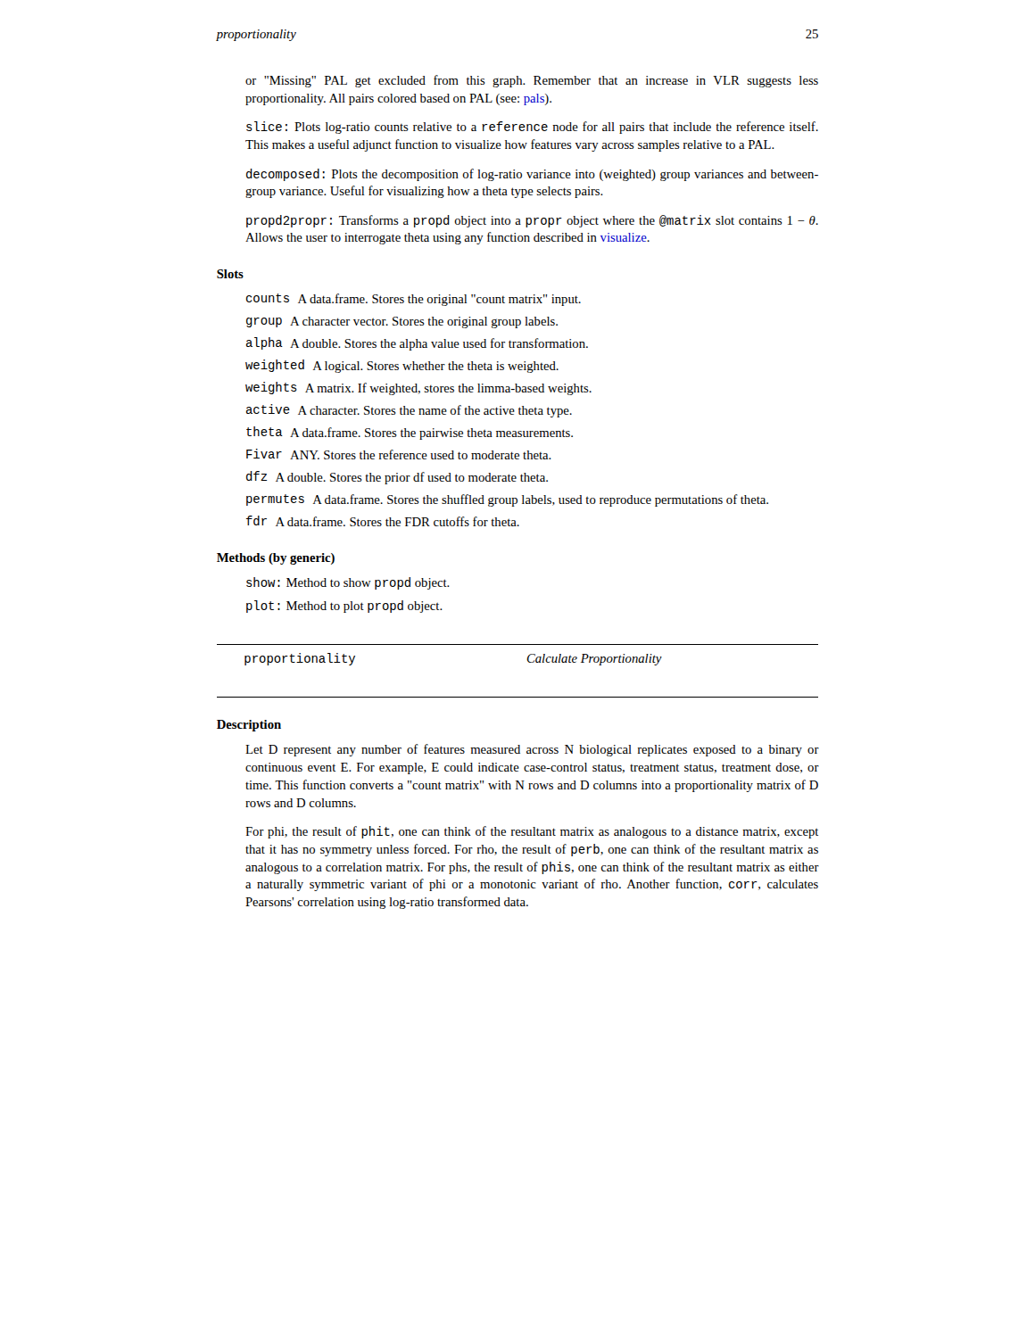proportionality 25
or "Missing" PAL get excluded from this graph. Remember that an increase in VLR suggests less proportionality. All pairs colored based on PAL (see: pals).
slice: Plots log-ratio counts relative to a reference node for all pairs that include the reference itself. This makes a useful adjunct function to visualize how features vary across samples relative to a PAL.
decomposed: Plots the decomposition of log-ratio variance into (weighted) group variances and between-group variance. Useful for visualizing how a theta type selects pairs.
propd2propr: Transforms a propd object into a propr object where the @matrix slot contains 1 − θ. Allows the user to interrogate theta using any function described in visualize.
Slots
counts
A data.frame. Stores the original "count matrix" input.
group
A character vector. Stores the original group labels.
alpha
A double. Stores the alpha value used for transformation.
weighted
A logical. Stores whether the theta is weighted.
weights
A matrix. If weighted, stores the limma-based weights.
active
A character. Stores the name of the active theta type.
theta
A data.frame. Stores the pairwise theta measurements.
Fivar
ANY. Stores the reference used to moderate theta.
dfz
A double. Stores the prior df used to moderate theta.
permutes
A data.frame. Stores the shuffled group labels, used to reproduce permutations of theta.
fdr
A data.frame. Stores the FDR cutoffs for theta.
Methods (by generic)
show: Method to show propd object.
plot: Method to plot propd object.
proportionality Calculate Proportionality
Description
Let D represent any number of features measured across N biological replicates exposed to a binary or continuous event E. For example, E could indicate case-control status, treatment status, treatment dose, or time. This function converts a "count matrix" with N rows and D columns into a proportionality matrix of D rows and D columns.
For phi, the result of phit, one can think of the resultant matrix as analogous to a distance matrix, except that it has no symmetry unless forced. For rho, the result of perb, one can think of the resultant matrix as analogous to a correlation matrix. For phs, the result of phis, one can think of the resultant matrix as either a naturally symmetric variant of phi or a monotonic variant of rho. Another function, corr, calculates Pearsons' correlation using log-ratio transformed data.